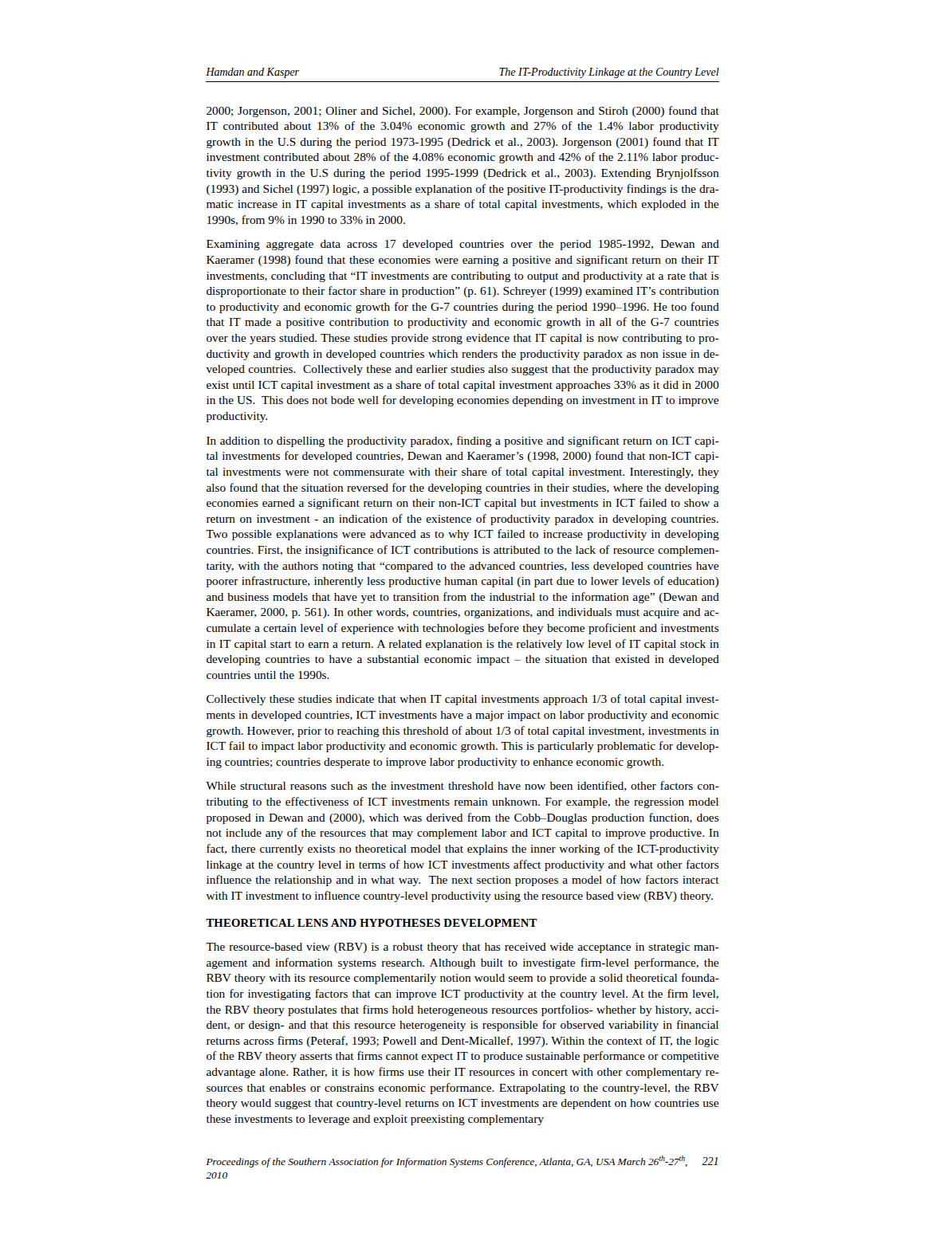Hamdan and Kasper The IT-Productivity Linkage at the Country Level
2000; Jorgenson, 2001; Oliner and Sichel, 2000). For example, Jorgenson and Stiroh (2000) found that IT contributed about 13% of the 3.04% economic growth and 27% of the 1.4% labor productivity growth in the U.S during the period 1973-1995 (Dedrick et al., 2003). Jorgenson (2001) found that IT investment contributed about 28% of the 4.08% economic growth and 42% of the 2.11% labor productivity growth in the U.S during the period 1995-1999 (Dedrick et al., 2003). Extending Brynjolfsson (1993) and Sichel (1997) logic, a possible explanation of the positive IT-productivity findings is the dramatic increase in IT capital investments as a share of total capital investments, which exploded in the 1990s, from 9% in 1990 to 33% in 2000.
Examining aggregate data across 17 developed countries over the period 1985-1992, Dewan and Kaeramer (1998) found that these economies were earning a positive and significant return on their IT investments, concluding that “IT investments are contributing to output and productivity at a rate that is disproportionate to their factor share in production” (p. 61). Schreyer (1999) examined IT’s contribution to productivity and economic growth for the G-7 countries during the period 1990–1996. He too found that IT made a positive contribution to productivity and economic growth in all of the G-7 countries over the years studied. These studies provide strong evidence that IT capital is now contributing to productivity and growth in developed countries which renders the productivity paradox as non issue in developed countries. Collectively these and earlier studies also suggest that the productivity paradox may exist until ICT capital investment as a share of total capital investment approaches 33% as it did in 2000 in the US. This does not bode well for developing economies depending on investment in IT to improve productivity.
In addition to dispelling the productivity paradox, finding a positive and significant return on ICT capital investments for developed countries, Dewan and Kaeramer’s (1998, 2000) found that non-ICT capital investments were not commensurate with their share of total capital investment. Interestingly, they also found that the situation reversed for the developing countries in their studies, where the developing economies earned a significant return on their non-ICT capital but investments in ICT failed to show a return on investment - an indication of the existence of productivity paradox in developing countries. Two possible explanations were advanced as to why ICT failed to increase productivity in developing countries. First, the insignificance of ICT contributions is attributed to the lack of resource complementarity, with the authors noting that “compared to the advanced countries, less developed countries have poorer infrastructure, inherently less productive human capital (in part due to lower levels of education) and business models that have yet to transition from the industrial to the information age” (Dewan and Kaeramer, 2000, p. 561). In other words, countries, organizations, and individuals must acquire and accumulate a certain level of experience with technologies before they become proficient and investments in IT capital start to earn a return. A related explanation is the relatively low level of IT capital stock in developing countries to have a substantial economic impact – the situation that existed in developed countries until the 1990s.
Collectively these studies indicate that when IT capital investments approach 1/3 of total capital investments in developed countries, ICT investments have a major impact on labor productivity and economic growth. However, prior to reaching this threshold of about 1/3 of total capital investment, investments in ICT fail to impact labor productivity and economic growth. This is particularly problematic for developing countries; countries desperate to improve labor productivity to enhance economic growth.
While structural reasons such as the investment threshold have now been identified, other factors contributing to the effectiveness of ICT investments remain unknown. For example, the regression model proposed in Dewan and (2000), which was derived from the Cobb–Douglas production function, does not include any of the resources that may complement labor and ICT capital to improve productive. In fact, there currently exists no theoretical model that explains the inner working of the ICT-productivity linkage at the country level in terms of how ICT investments affect productivity and what other factors influence the relationship and in what way. The next section proposes a model of how factors interact with IT investment to influence country-level productivity using the resource based view (RBV) theory.
Theoretical Lens and Hypotheses Development
The resource-based view (RBV) is a robust theory that has received wide acceptance in strategic management and information systems research. Although built to investigate firm-level performance, the RBV theory with its resource complementarily notion would seem to provide a solid theoretical foundation for investigating factors that can improve ICT productivity at the country level. At the firm level, the RBV theory postulates that firms hold heterogeneous resources portfolios- whether by history, accident, or design- and that this resource heterogeneity is responsible for observed variability in financial returns across firms (Peteraf, 1993; Powell and Dent-Micallef, 1997). Within the context of IT, the logic of the RBV theory asserts that firms cannot expect IT to produce sustainable performance or competitive advantage alone. Rather, it is how firms use their IT resources in concert with other complementary resources that enables or constrains economic performance. Extrapolating to the country-level, the RBV theory would suggest that country-level returns on ICT investments are dependent on how countries use these investments to leverage and exploit preexisting complementary
Proceedings of the Southern Association for Information Systems Conference, Atlanta, GA, USA March 26th-27th, 2010 221